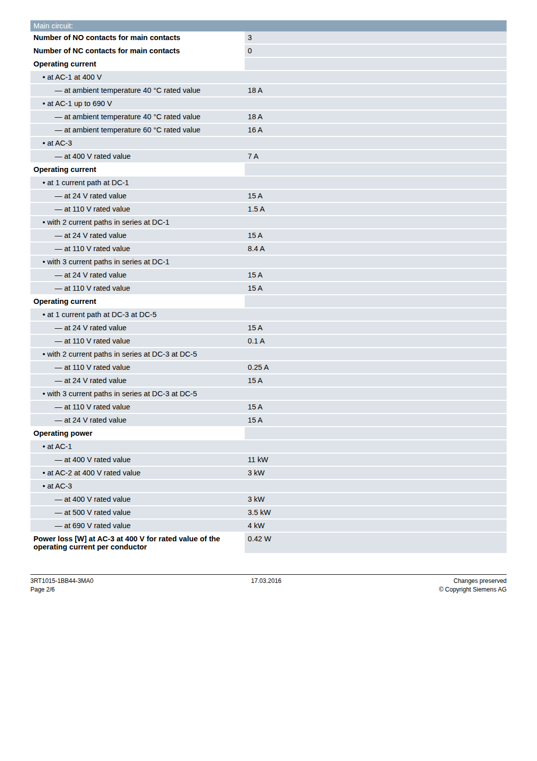Main circuit:
| Number of NO contacts for main contacts | 3 |
| Number of NC contacts for main contacts | 0 |
| Operating current | |
| • at AC-1 at 400 V | |
| — at ambient temperature 40 °C rated value | 18 A |
| • at AC-1 up to 690 V | |
| — at ambient temperature 40 °C rated value | 18 A |
| — at ambient temperature 60 °C rated value | 16 A |
| • at AC-3 | |
| — at 400 V rated value | 7 A |
| Operating current | |
| • at 1 current path at DC-1 | |
| — at 24 V rated value | 15 A |
| — at 110 V rated value | 1.5 A |
| • with 2 current paths in series at DC-1 | |
| — at 24 V rated value | 15 A |
| — at 110 V rated value | 8.4 A |
| • with 3 current paths in series at DC-1 | |
| — at 24 V rated value | 15 A |
| — at 110 V rated value | 15 A |
| Operating current | |
| • at 1 current path at DC-3 at DC-5 | |
| — at 24 V rated value | 15 A |
| — at 110 V rated value | 0.1 A |
| • with 2 current paths in series at DC-3 at DC-5 | |
| — at 110 V rated value | 0.25 A |
| — at 24 V rated value | 15 A |
| • with 3 current paths in series at DC-3 at DC-5 | |
| — at 110 V rated value | 15 A |
| — at 24 V rated value | 15 A |
| Operating power | |
| • at AC-1 | |
| — at 400 V rated value | 11 kW |
| • at AC-2 at 400 V rated value | 3 kW |
| • at AC-3 | |
| — at 400 V rated value | 3 kW |
| — at 500 V rated value | 3.5 kW |
| — at 690 V rated value | 4 kW |
| Power loss [W] at AC-3 at 400 V for rated value of the operating current per conductor | 0.42 W |
3RT1015-1BB44-3MA0
Page 2/6
17.03.2016
Changes preserved
© Copyright Siemens AG